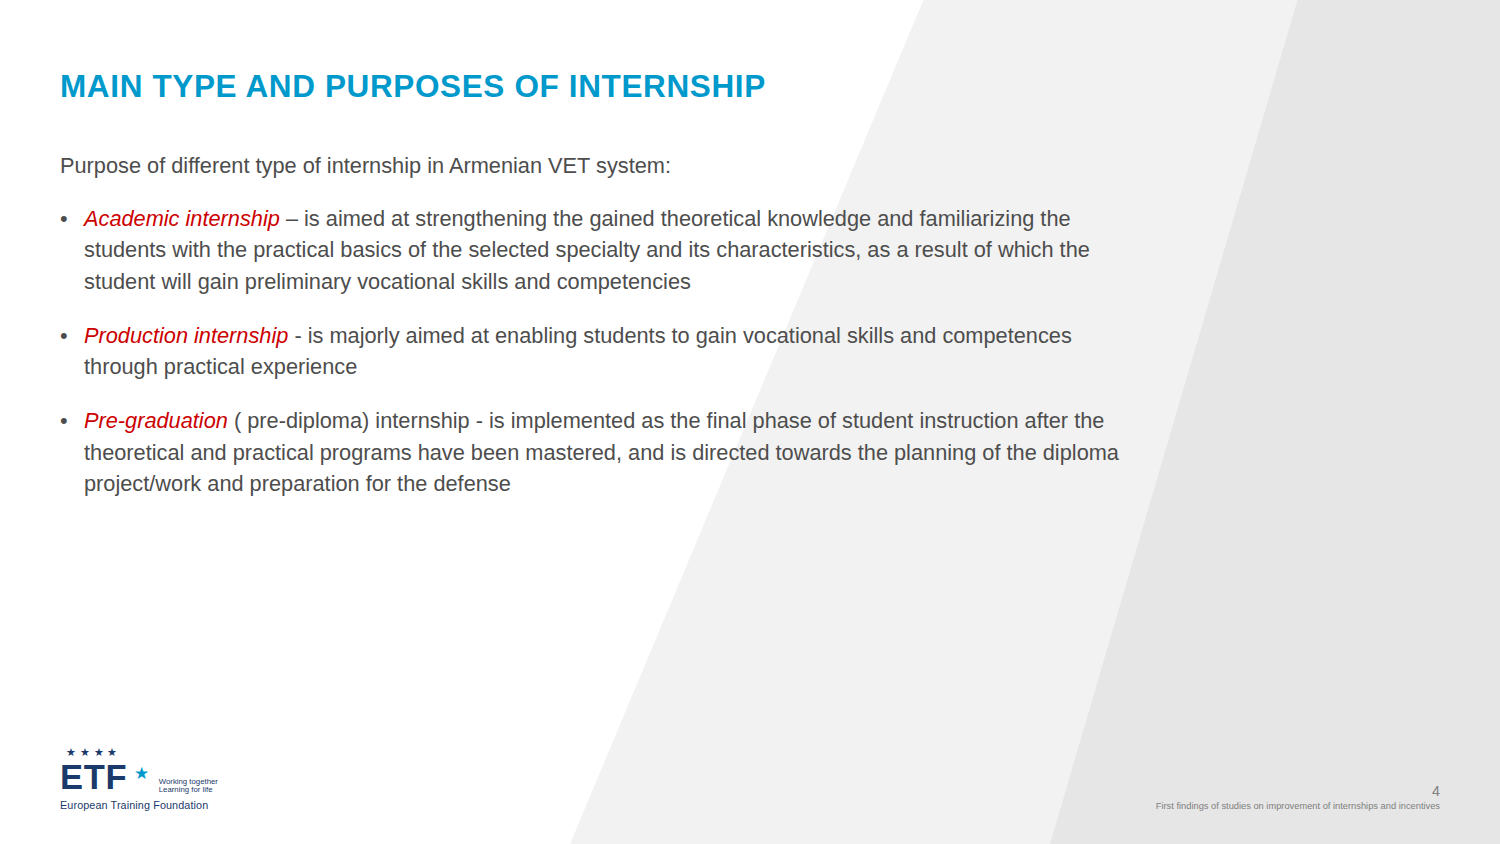MAIN TYPE AND PURPOSES OF INTERNSHIP
Purpose of different type of internship in Armenian VET system:
Academic internship – is aimed at strengthening the gained theoretical knowledge and familiarizing the students with the practical basics of the selected specialty and its characteristics, as a result of which the student will gain preliminary vocational skills and competencies
Production internship - is majorly aimed at enabling students to gain vocational skills and competences through practical experience
Pre-graduation ( pre-diploma) internship - is implemented as the final phase of student instruction after the theoretical and practical programs have been mastered, and is directed towards the planning of the diploma project/work and preparation for the defense
★★★★
ETF ★ Working together
Learning for life
European Training Foundation
4
First findings of studies on improvement of internships and incentives